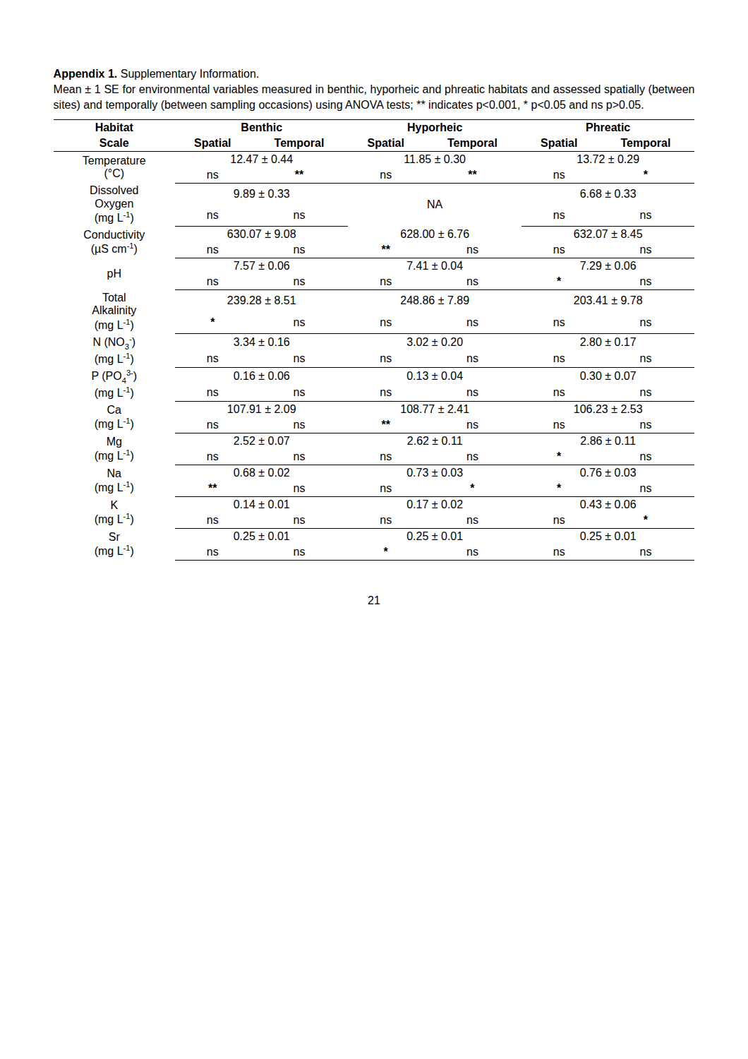Appendix 1. Supplementary Information.
Mean ± 1 SE for environmental variables measured in benthic, hyporheic and phreatic habitats and assessed spatially (between sites) and temporally (between sampling occasions) using ANOVA tests; ** indicates p<0.001, * p<0.05 and ns p>0.05.
| Habitat | Benthic | Hyporheic | Phreatic |
| --- | --- | --- | --- |
| Scale | Spatial | Temporal | Spatial | Temporal | Spatial | Temporal |
| Temperature (°C) | 12.47 ± 0.44 | 11.85 ± 0.30 | 13.72 ± 0.29 |
| ns | ** | ns | ** | ns | * |
| Dissolved Oxygen (mg L -1 ) | 9.89 ± 0.33 | NA | 6.68 ± 0.33 |
| ns | ns | ns | ns |
| Conductivity (µS cm -1 ) | 630.07 ± 9.08 | 628.00 ± 6.76 | 632.07 ± 8.45 |
| ns | ns | ** | ns | ns | ns |
| pH | 7.57 ± 0.06 | 7.41 ± 0.04 | 7.29 ± 0.06 |
| ns | ns | ns | ns | * | ns |
| Total Alkalinity (mg L -1 ) | 239.28 ± 8.51 | 248.86 ± 7.89 | 203.41 ± 9.78 |
| * | ns | ns | ns | ns | ns |
| N (NO 3 - ) (mg L -1 ) | 3.34 ± 0.16 | 3.02 ± 0.20 | 2.80 ± 0.17 |
| ns | ns | ns | ns | ns | ns |
| P (PO 4 3- ) (mg L -1 ) | 0.16 ± 0.06 | 0.13 ± 0.04 | 0.30 ± 0.07 |
| ns | ns | ns | ns | ns | ns |
| Ca (mg L -1 ) | 107.91 ± 2.09 | 108.77 ± 2.41 | 106.23 ± 2.53 |
| ns | ns | ** | ns | ns | ns |
| Mg (mg L -1 ) | 2.52 ± 0.07 | 2.62 ± 0.11 | 2.86 ± 0.11 |
| ns | ns | ns | ns | * | ns |
| Na (mg L -1 ) | 0.68 ± 0.02 | 0.73 ± 0.03 | 0.76 ± 0.03 |
| ** | ns | ns | * | * | ns |
| K (mg L -1 ) | 0.14 ± 0.01 | 0.17 ± 0.02 | 0.43 ± 0.06 |
| ns | ns | ns | ns | ns | * |
| Sr (mg L -1 ) | 0.25 ± 0.01 | 0.25 ± 0.01 | 0.25 ± 0.01 |
| ns | ns | * | ns | ns | ns |
21